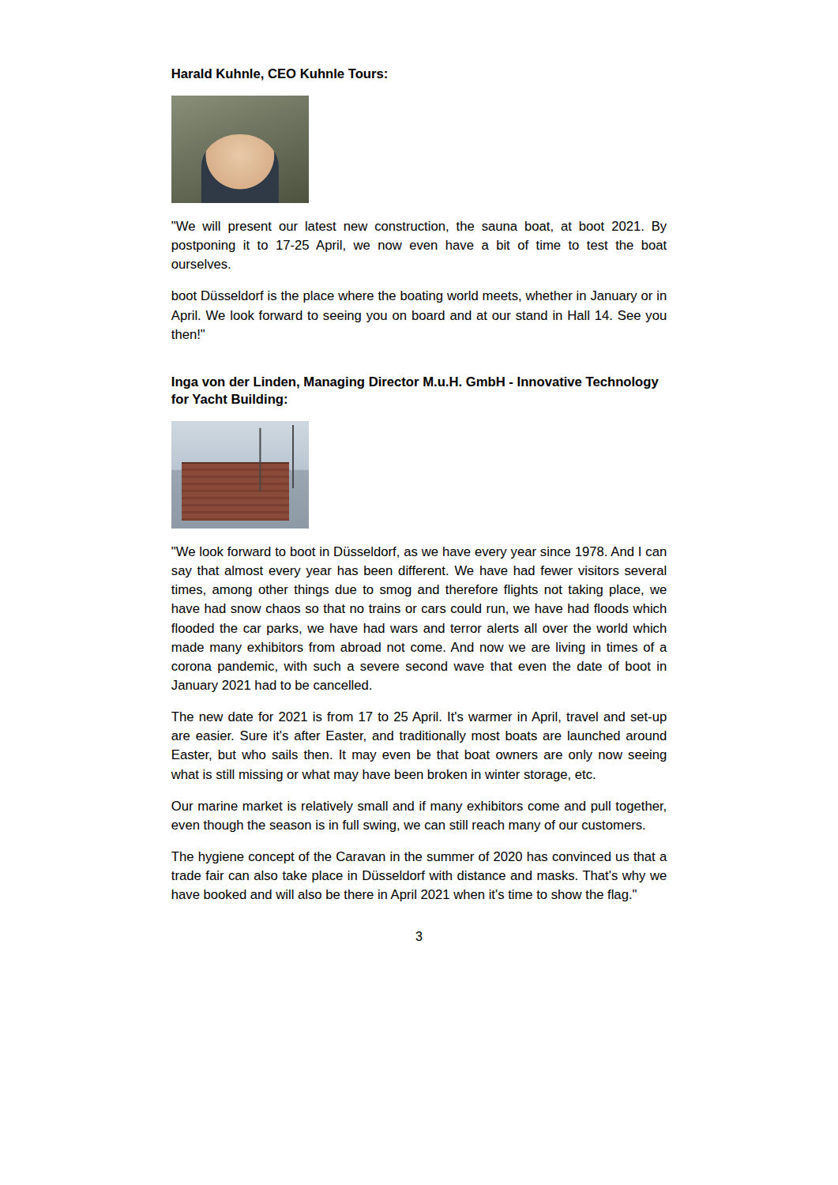Harald Kuhnle, CEO Kuhnle Tours:
"We will present our latest new construction, the sauna boat, at boot 2021. By postponing it to 17-25 April, we now even have a bit of time to test the boat ourselves.
boot Düsseldorf is the place where the boating world meets, whether in January or in April. We look forward to seeing you on board and at our stand in Hall 14. See you then!"
Inga von der Linden, Managing Director M.u.H. GmbH - Innovative Technology for Yacht Building:
"We look forward to boot in Düsseldorf, as we have every year since 1978. And I can say that almost every year has been different. We have had fewer visitors several times, among other things due to smog and therefore flights not taking place, we have had snow chaos so that no trains or cars could run, we have had floods which flooded the car parks, we have had wars and terror alerts all over the world which made many exhibitors from abroad not come. And now we are living in times of a corona pandemic, with such a severe second wave that even the date of boot in January 2021 had to be cancelled.
The new date for 2021 is from 17 to 25 April. It's warmer in April, travel and set-up are easier. Sure it's after Easter, and traditionally most boats are launched around Easter, but who sails then. It may even be that boat owners are only now seeing what is still missing or what may have been broken in winter storage, etc.
Our marine market is relatively small and if many exhibitors come and pull together, even though the season is in full swing, we can still reach many of our customers.
The hygiene concept of the Caravan in the summer of 2020 has convinced us that a trade fair can also take place in Düsseldorf with distance and masks. That's why we have booked and will also be there in April 2021 when it's time to show the flag."
3